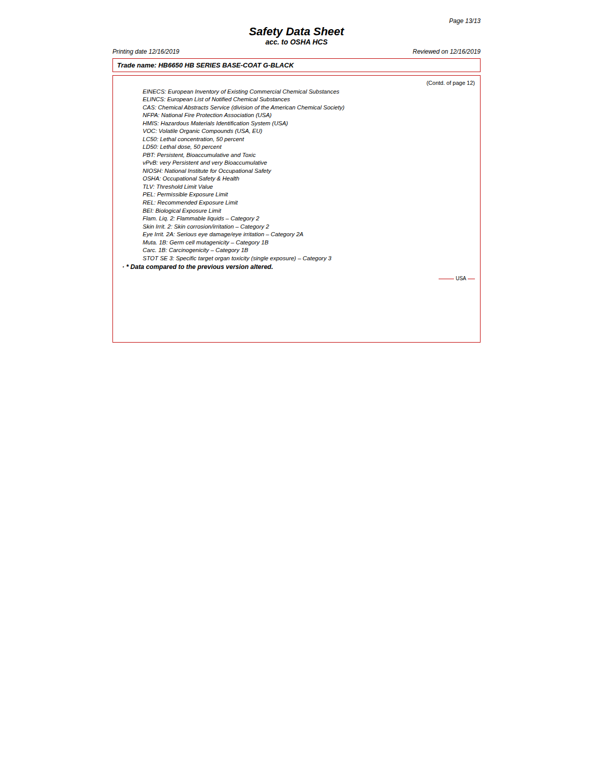Page 13/13
Safety Data Sheet
acc. to OSHA HCS
Printing date 12/16/2019 Reviewed on 12/16/2019
Trade name: HB6650 HB SERIES BASE-COAT G-BLACK
(Contd. of page 12)
EINECS: European Inventory of Existing Commercial Chemical Substances
ELINCS: European List of Notified Chemical Substances
CAS: Chemical Abstracts Service (division of the American Chemical Society)
NFPA: National Fire Protection Association (USA)
HMIS: Hazardous Materials Identification System (USA)
VOC: Volatile Organic Compounds (USA, EU)
LC50: Lethal concentration, 50 percent
LD50: Lethal dose, 50 percent
PBT: Persistent, Bioaccumulative and Toxic
vPvB: very Persistent and very Bioaccumulative
NIOSH: National Institute for Occupational Safety
OSHA: Occupational Safety & Health
TLV: Threshold Limit Value
PEL: Permissible Exposure Limit
REL: Recommended Exposure Limit
BEI: Biological Exposure Limit
Flam. Liq. 2: Flammable liquids – Category 2
Skin Irrit. 2: Skin corrosion/irritation – Category 2
Eye Irrit. 2A: Serious eye damage/eye irritation – Category 2A
Muta. 1B: Germ cell mutagenicity – Category 1B
Carc. 1B: Carcinogenicity – Category 1B
STOT SE 3: Specific target organ toxicity (single exposure) – Category 3
· * Data compared to the previous version altered.
USA